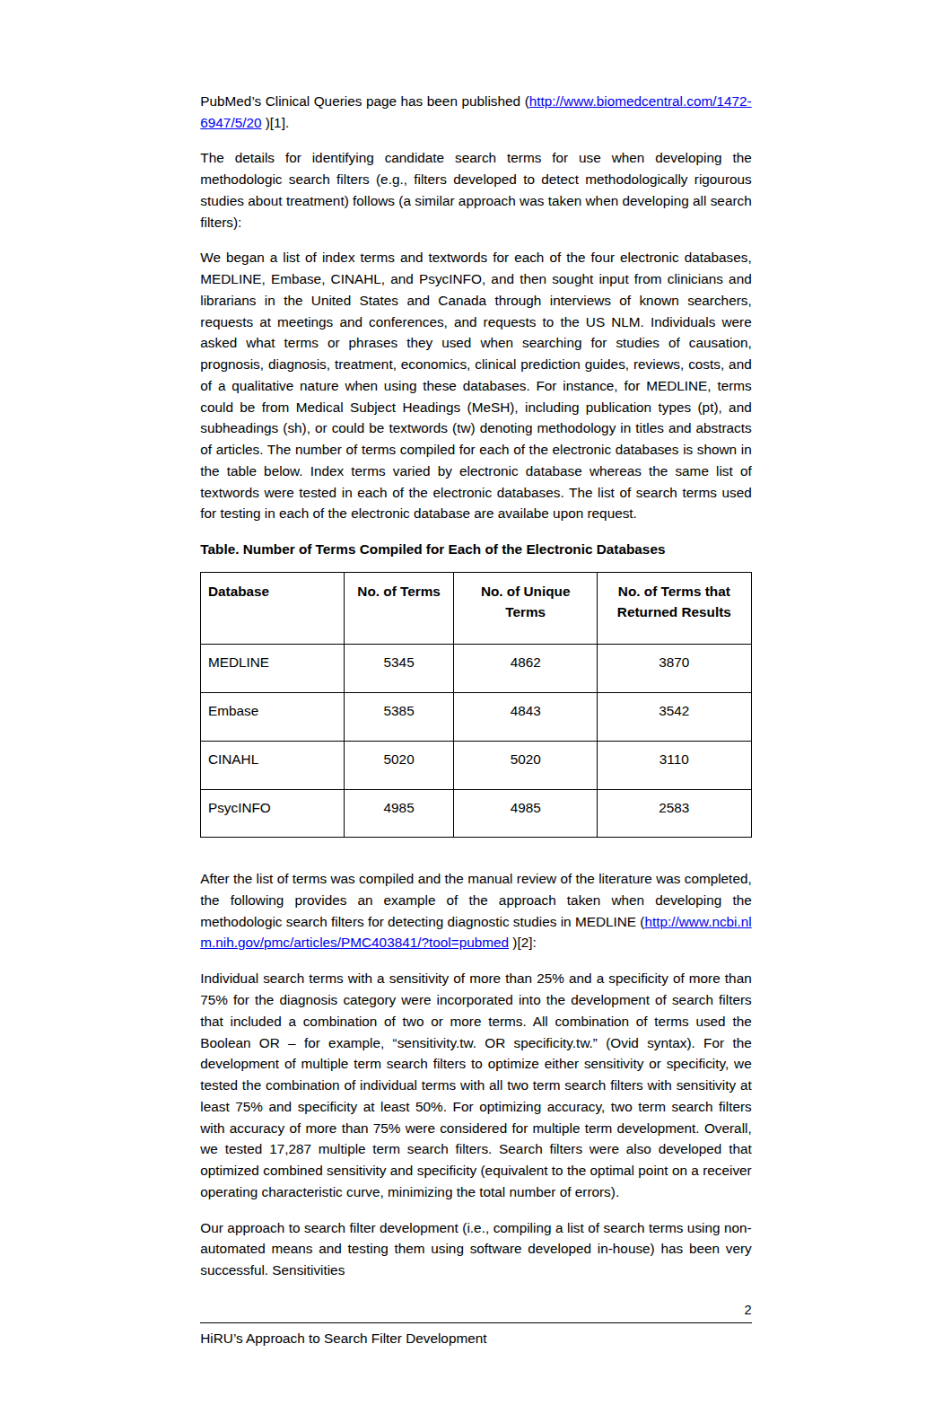PubMed’s Clinical Queries page has been published (http://www.biomedcentral.com/1472-6947/5/20 )[1].
The details for identifying candidate search terms for use when developing the methodologic search filters (e.g., filters developed to detect methodologically rigourous studies about treatment) follows (a similar approach was taken when developing all search filters):
We began a list of index terms and textwords for each of the four electronic databases, MEDLINE, Embase, CINAHL, and PsycINFO, and then sought input from clinicians and librarians in the United States and Canada through interviews of known searchers, requests at meetings and conferences, and requests to the US NLM. Individuals were asked what terms or phrases they used when searching for studies of causation, prognosis, diagnosis, treatment, economics, clinical prediction guides, reviews, costs, and of a qualitative nature when using these databases. For instance, for MEDLINE, terms could be from Medical Subject Headings (MeSH), including publication types (pt), and subheadings (sh), or could be textwords (tw) denoting methodology in titles and abstracts of articles. The number of terms compiled for each of the electronic databases is shown in the table below. Index terms varied by electronic database whereas the same list of textwords were tested in each of the electronic databases. The list of search terms used for testing in each of the electronic database are availabe upon request.
Table. Number of Terms Compiled for Each of the Electronic Databases
| Database | No. of Terms | No. of Unique Terms | No. of Terms that Returned Results |
| --- | --- | --- | --- |
| MEDLINE | 5345 | 4862 | 3870 |
| Embase | 5385 | 4843 | 3542 |
| CINAHL | 5020 | 5020 | 3110 |
| PsycINFO | 4985 | 4985 | 2583 |
After the list of terms was compiled and the manual review of the literature was completed, the following provides an example of the approach taken when developing the methodologic search filters for detecting diagnostic studies in MEDLINE (http://www.ncbi.nlm.nih.gov/pmc/articles/PMC403841/?tool=pubmed )[2]:
Individual search terms with a sensitivity of more than 25% and a specificity of more than 75% for the diagnosis category were incorporated into the development of search filters that included a combination of two or more terms. All combination of terms used the Boolean OR – for example, “sensitivity.tw. OR specificity.tw.” (Ovid syntax). For the development of multiple term search filters to optimize either sensitivity or specificity, we tested the combination of individual terms with all two term search filters with sensitivity at least 75% and specificity at least 50%. For optimizing accuracy, two term search filters with accuracy of more than 75% were considered for multiple term development. Overall, we tested 17,287 multiple term search filters. Search filters were also developed that optimized combined sensitivity and specificity (equivalent to the optimal point on a receiver operating characteristic curve, minimizing the total number of errors).
Our approach to search filter development (i.e., compiling a list of search terms using non-automated means and testing them using software developed in-house) has been very successful. Sensitivities
2
HiRU’s Approach to Search Filter Development